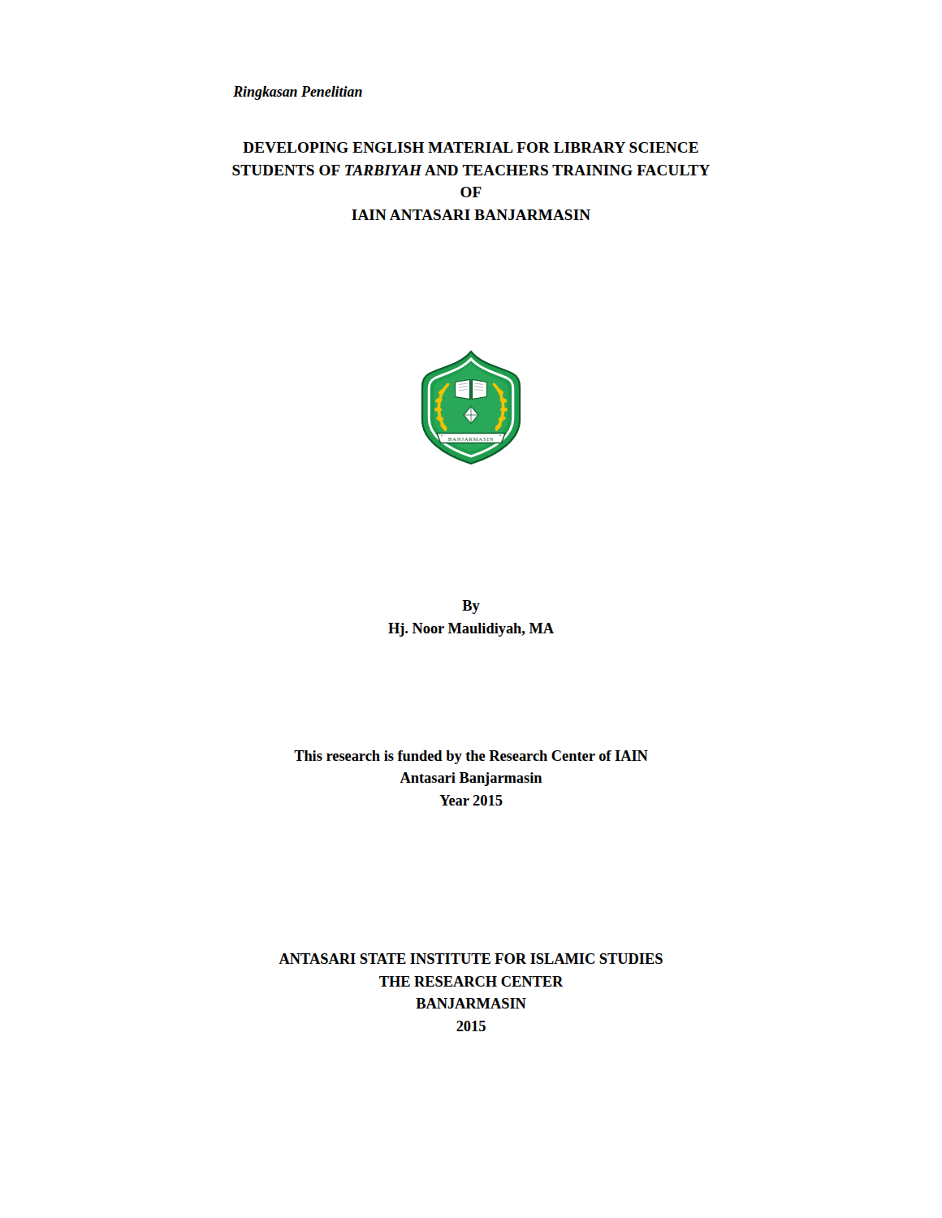Ringkasan Penelitian
Developing English Material for Library Science
Students of Tarbiyah and Teachers Training Faculty of
IAIN Antasari Banjarmasin
BANJARMASIN
By
Hj. Noor Maulidiyah, MA
This research is funded by the Research Center of IAIN
Antasari Banjarmasin
Year 2015
Antasari State Institute for Islamic Studies
The Research Center
Banjarmasin
2015